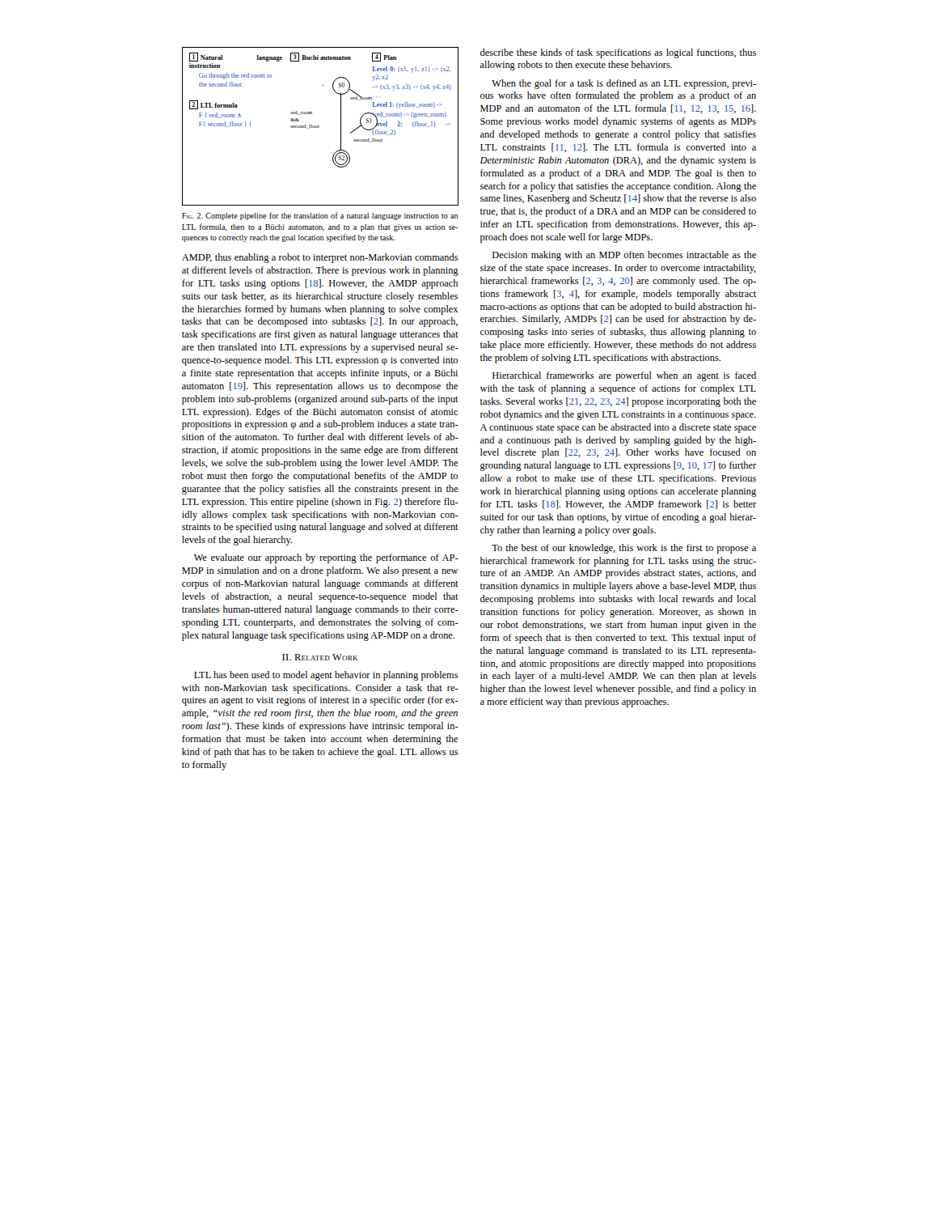1 Natural language instruction
Go through the red room to
the second floor.
2 LTL formula
F { red_room ∧
F{ second_floor } }
3 Buchi automaton
S0
S1
S2
red_room
red_room
&&
second_floor
second_floor
4 Plan
Level 0: (x1, y1, z1) -> (x2, y2, z2
-> (x3, y3, z3) -> (x4, y4, z4) . . .
Level 1: (yellow_room) ->
(red_room) -> (green_room)
Level 2: (floor_1) -> (floor_2)
Fig. 2. Complete pipeline for the translation of a natural language instruction to an LTL formula, then to a Büchi automaton, and to a plan that gives us action sequences to correctly reach the goal location specified by the task.
AMDP, thus enabling a robot to interpret non-Markovian commands at different levels of abstraction. There is previous work in planning for LTL tasks using options [18]. However, the AMDP approach suits our task better, as its hierarchical structure closely resembles the hierarchies formed by humans when planning to solve complex tasks that can be decomposed into subtasks [2]. In our approach, task specifications are first given as natural language utterances that are then translated into LTL expressions by a supervised neural sequence-to-sequence model. This LTL expression φ is converted into a finite state representation that accepts infinite inputs, or a Büchi automaton [19]. This representation allows us to decompose the problem into sub-problems (organized around sub-parts of the input LTL expression). Edges of the Büchi automaton consist of atomic propositions in expression φ and a sub-problem induces a state transition of the automaton. To further deal with different levels of abstraction, if atomic propositions in the same edge are from different levels, we solve the sub-problem using the lower level AMDP. The robot must then forgo the computational benefits of the AMDP to guarantee that the policy satisfies all the constraints present in the LTL expression. This entire pipeline (shown in Fig. 2) therefore fluidly allows complex task specifications with non-Markovian constraints to be specified using natural language and solved at different levels of the goal hierarchy.
We evaluate our approach by reporting the performance of AP-MDP in simulation and on a drone platform. We also present a new corpus of non-Markovian natural language commands at different levels of abstraction, a neural sequence-to-sequence model that translates human-uttered natural language commands to their corresponding LTL counterparts, and demonstrates the solving of complex natural language task specifications using AP-MDP on a drone.
II. Related Work
LTL has been used to model agent behavior in planning problems with non-Markovian task specifications. Consider a task that requires an agent to visit regions of interest in a specific order (for example, “visit the red room first, then the blue room, and the green room last”). These kinds of expressions have intrinsic temporal information that must be taken into account when determining the kind of path that has to be taken to achieve the goal. LTL allows us to formally
describe these kinds of task specifications as logical functions, thus allowing robots to then execute these behaviors.
When the goal for a task is defined as an LTL expression, previous works have often formulated the problem as a product of an MDP and an automaton of the LTL formula [11, 12, 13, 15, 16]. Some previous works model dynamic systems of agents as MDPs and developed methods to generate a control policy that satisfies LTL constraints [11, 12]. The LTL formula is converted into a Deterministic Rabin Automaton (DRA), and the dynamic system is formulated as a product of a DRA and MDP. The goal is then to search for a policy that satisfies the acceptance condition. Along the same lines, Kasenberg and Scheutz [14] show that the reverse is also true, that is, the product of a DRA and an MDP can be considered to infer an LTL specification from demonstrations. However, this approach does not scale well for large MDPs.
Decision making with an MDP often becomes intractable as the size of the state space increases. In order to overcome intractability, hierarchical frameworks [2, 3, 4, 20] are commonly used. The options framework [3, 4], for example, models temporally abstract macro-actions as options that can be adopted to build abstraction hierarchies. Similarly, AMDPs [2] can be used for abstraction by decomposing tasks into series of subtasks, thus allowing planning to take place more efficiently. However, these methods do not address the problem of solving LTL specifications with abstractions.
Hierarchical frameworks are powerful when an agent is faced with the task of planning a sequence of actions for complex LTL tasks. Several works [21, 22, 23, 24] propose incorporating both the robot dynamics and the given LTL constraints in a continuous space. A continuous state space can be abstracted into a discrete state space and a continuous path is derived by sampling guided by the high-level discrete plan [22, 23, 24]. Other works have focused on grounding natural language to LTL expressions [9, 10, 17] to further allow a robot to make use of these LTL specifications. Previous work in hierarchical planning using options can accelerate planning for LTL tasks [18]. However, the AMDP framework [2] is better suited for our task than options, by virtue of encoding a goal hierarchy rather than learning a policy over goals.
To the best of our knowledge, this work is the first to propose a hierarchical framework for planning for LTL tasks using the structure of an AMDP. An AMDP provides abstract states, actions, and transition dynamics in multiple layers above a base-level MDP, thus decomposing problems into subtasks with local rewards and local transition functions for policy generation. Moreover, as shown in our robot demonstrations, we start from human input given in the form of speech that is then converted to text. This textual input of the natural language command is translated to its LTL representation, and atomic propositions are directly mapped into propositions in each layer of a multi-level AMDP. We can then plan at levels higher than the lowest level whenever possible, and find a policy in a more efficient way than previous approaches.